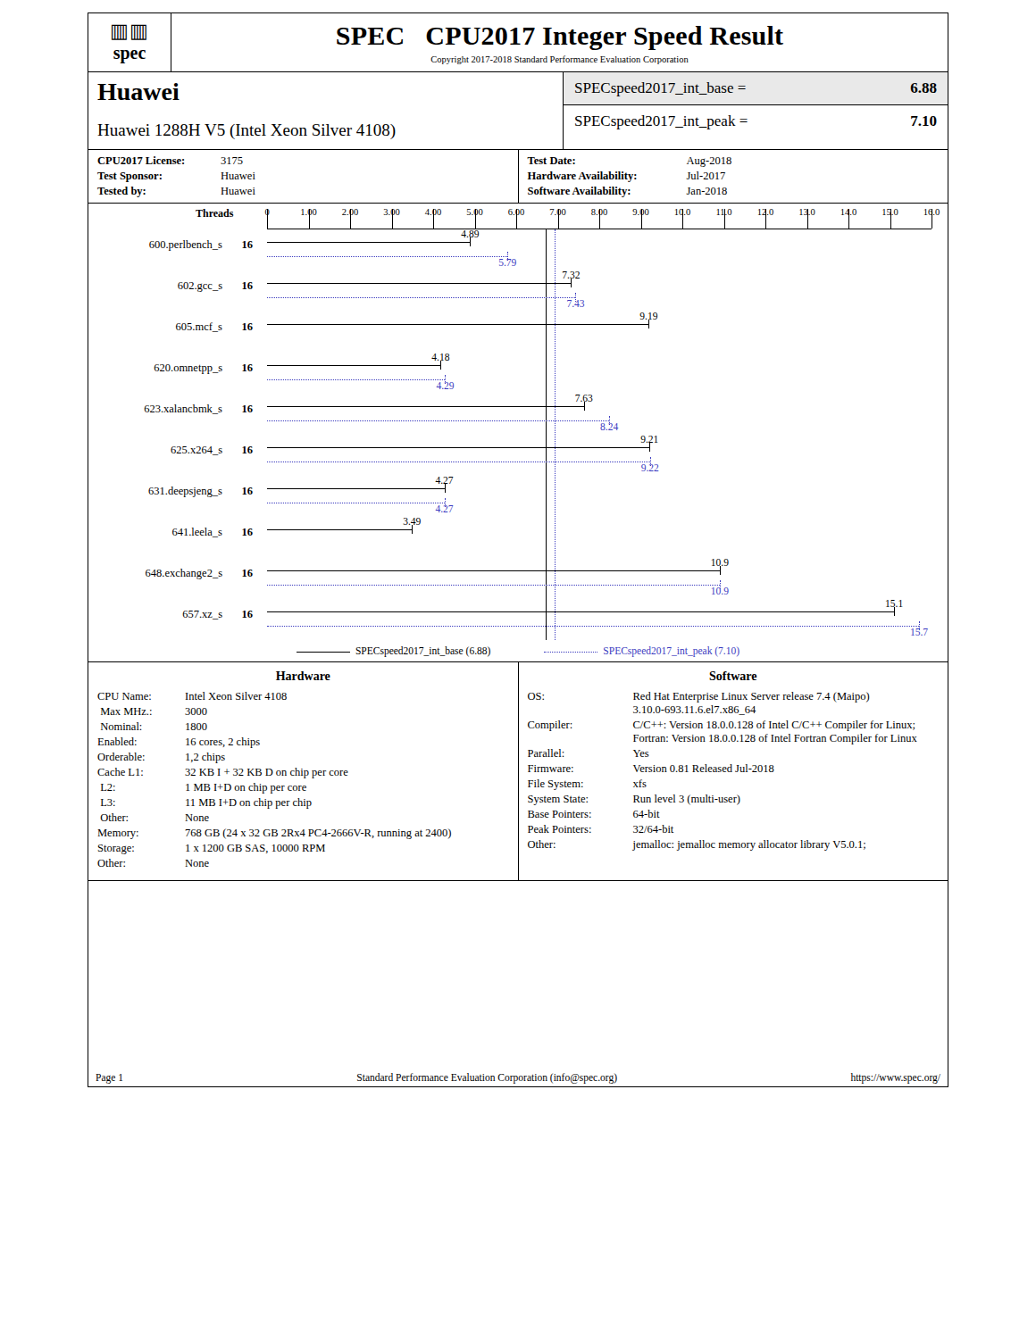▥▥
spec
SPEC CPU2017 Integer Speed Result
Copyright 2017-2018 Standard Performance Evaluation Corporation
Huawei
Huawei 1288H V5 (Intel Xeon Silver 4108)
SPECspeed2017_int_base = 6.88
SPECspeed2017_int_peak = 7.10
CPU2017 License: 3175
Test Sponsor: Huawei
Tested by: Huawei
Test Date: Aug-2018
Hardware Availability: Jul-2017
Software Availability: Jan-2018
Threads
0
1.00
2.00
3.00
4.00
5.00
6.00
7.00
8.00
9.00
10.0
11.0
12.0
13.0
14.0
15.0
16.0
600.perlbench_s
16
4.89
5.79
602.gcc_s
16
7.32
7.43
605.mcf_s
16
9.19
620.omnetpp_s
16
4.18
4.29
623.xalancbmk_s
16
7.63
8.24
625.x264_s
16
9.21
9.22
631.deepsjeng_s
16
4.27
4.27
641.leela_s
16
3.49
648.exchange2_s
16
10.9
10.9
657.xz_s
16
15.1
15.7
SPECspeed2017_int_base (6.88)
SPECspeed2017_int_peak (7.10)
Hardware
CPU Name:
Intel Xeon Silver 4108
Max MHz.:
3000
Nominal:
1800
Enabled:
16 cores, 2 chips
Orderable:
1,2 chips
Cache L1:
32 KB I + 32 KB D on chip per core
L2:
1 MB I+D on chip per core
L3:
11 MB I+D on chip per chip
Other:
None
Memory:
768 GB (24 x 32 GB 2Rx4 PC4-2666V-R, running at 2400)
Storage:
1 x 1200 GB SAS, 10000 RPM
Other:
None
Software
OS:
Red Hat Enterprise Linux Server release 7.4 (Maipo)
3.10.0-693.11.6.el7.x86_64
Compiler:
C/C++: Version 18.0.0.128 of Intel C/C++ Compiler for Linux;
Fortran: Version 18.0.0.128 of Intel Fortran Compiler for Linux
Parallel:
Yes
Firmware:
Version 0.81 Released Jul-2018
File System:
xfs
System State:
Run level 3 (multi-user)
Base Pointers:
64-bit
Peak Pointers:
32/64-bit
Other:
jemalloc: jemalloc memory allocator library V5.0.1;
Page 1
Standard Performance Evaluation Corporation (info@spec.org)
https://www.spec.org/